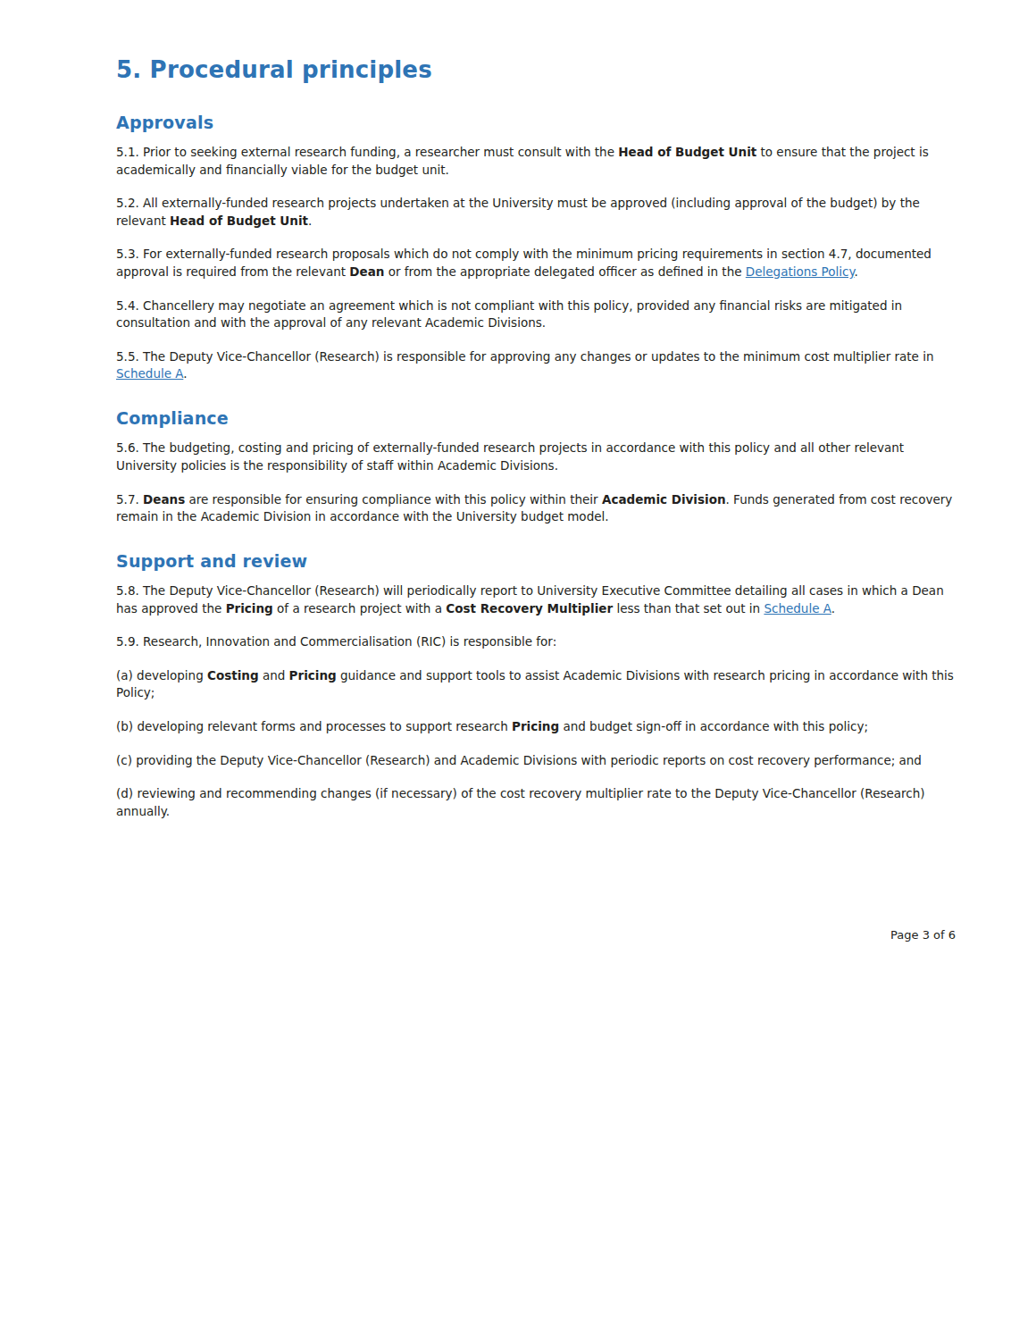5. Procedural principles
Approvals
5.1. Prior to seeking external research funding, a researcher must consult with the Head of Budget Unit to ensure that the project is academically and financially viable for the budget unit.
5.2. All externally-funded research projects undertaken at the University must be approved (including approval of the budget) by the relevant Head of Budget Unit.
5.3. For externally-funded research proposals which do not comply with the minimum pricing requirements in section 4.7, documented approval is required from the relevant Dean or from the appropriate delegated officer as defined in the Delegations Policy.
5.4. Chancellery may negotiate an agreement which is not compliant with this policy, provided any financial risks are mitigated in consultation and with the approval of any relevant Academic Divisions.
5.5. The Deputy Vice-Chancellor (Research) is responsible for approving any changes or updates to the minimum cost multiplier rate in Schedule A.
Compliance
5.6. The budgeting, costing and pricing of externally-funded research projects in accordance with this policy and all other relevant University policies is the responsibility of staff within Academic Divisions.
5.7. Deans are responsible for ensuring compliance with this policy within their Academic Division. Funds generated from cost recovery remain in the Academic Division in accordance with the University budget model.
Support and review
5.8. The Deputy Vice-Chancellor (Research) will periodically report to University Executive Committee detailing all cases in which a Dean has approved the Pricing of a research project with a Cost Recovery Multiplier less than that set out in Schedule A.
5.9. Research, Innovation and Commercialisation (RIC) is responsible for:
(a) developing Costing and Pricing guidance and support tools to assist Academic Divisions with research pricing in accordance with this Policy;
(b) developing relevant forms and processes to support research Pricing and budget sign-off in accordance with this policy;
(c) providing the Deputy Vice-Chancellor (Research) and Academic Divisions with periodic reports on cost recovery performance; and
(d) reviewing and recommending changes (if necessary) of the cost recovery multiplier rate to the Deputy Vice-Chancellor (Research) annually.
Page 3 of 6